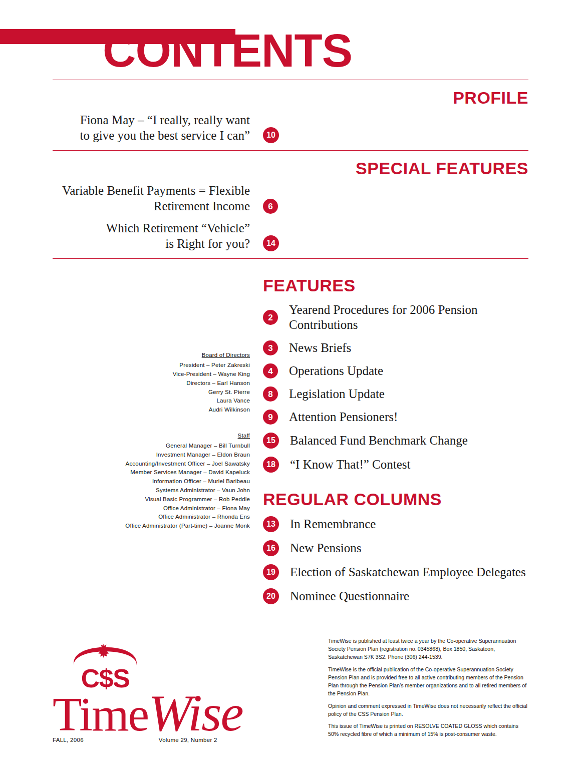CONTENTS
Profile
Fiona May – “I really, really want
to give you the best service I can”
10
Special Features
Variable Benefit Payments = Flexible
Retirement Income
6
Which Retirement “Vehicle”
is Right for you?
14
Board of Directors President – Peter Zakreski
Vice-President – Wayne King
Directors – Earl Hanson
Gerry St. Pierre
Laura Vance
Audri Wilkinson
Staff General Manager – Bill Turnbull
Investment Manager – Eldon Braun
Accounting/Investment Officer – Joel Sawatsky
Member Services Manager – David Kapeluck
Information Officer – Muriel Baribeau
Systems Administrator – Vaun John
Visual Basic Programmer – Rob Peddle
Office Administrator – Fiona May
Office Administrator – Rhonda Ens
Office Administrator (Part-time) – Joanne Monk
Features
2 Yearend Procedures for 2006 Pension Contributions
3 News Briefs
4 Operations Update
8 Legislation Update
9 Attention Pensioners!
15 Balanced Fund Benchmark Change
18“I Know That!” Contest
Regular Columns
13 In Remembrance
16 New Pensions
19 Election of Saskatchewan Employee Delegates
20 Nominee Questionnaire
C$S
TimeWise
FALL, 2006 Volume 29, Number 2
TimeWise is published at least twice a year by the Co-operative Superannuation Society Pension Plan (registration no. 0345868), Box 1850, Saskatoon, Saskatchewan S7K 3S2. Phone (306) 244-1539.
TimeWise is the official publication of the Co-operative Superannuation Society Pension Plan and is provided free to all active contributing members of the Pension Plan through the Pension Plan’s member organizations and to all retired members of the Pension Plan.
Opinion and comment expressed in TimeWise does not necessarily reflect the official policy of the CSS Pension Plan.
This issue of TimeWise is printed on RESOLVE COATED GLOSS which contains 50% recycled fibre of which a minimum of 15% is post-consumer waste.